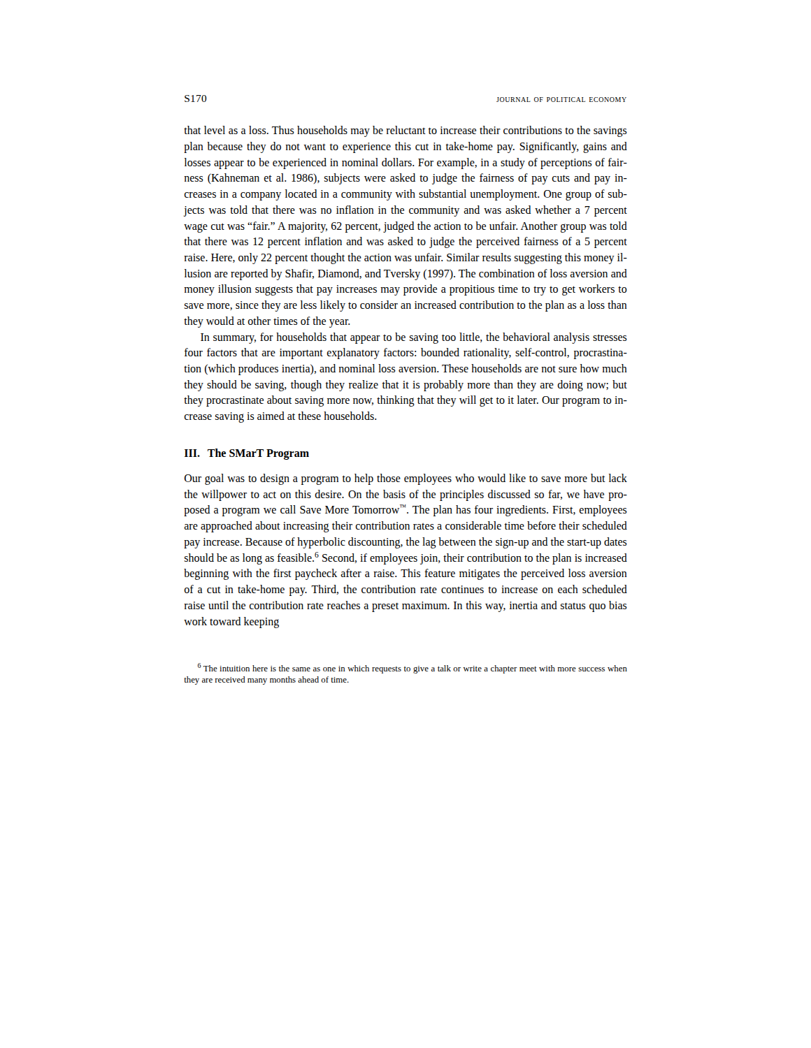S170 journal of political economy
that level as a loss. Thus households may be reluctant to increase their contributions to the savings plan because they do not want to experience this cut in take-home pay. Significantly, gains and losses appear to be experienced in nominal dollars. For example, in a study of perceptions of fairness (Kahneman et al. 1986), subjects were asked to judge the fairness of pay cuts and pay increases in a company located in a community with substantial unemployment. One group of subjects was told that there was no inflation in the community and was asked whether a 7 percent wage cut was “fair.” A majority, 62 percent, judged the action to be unfair. Another group was told that there was 12 percent inflation and was asked to judge the perceived fairness of a 5 percent raise. Here, only 22 percent thought the action was unfair. Similar results suggesting this money illusion are reported by Shafir, Diamond, and Tversky (1997). The combination of loss aversion and money illusion suggests that pay increases may provide a propitious time to try to get workers to save more, since they are less likely to consider an increased contribution to the plan as a loss than they would at other times of the year.
In summary, for households that appear to be saving too little, the behavioral analysis stresses four factors that are important explanatory factors: bounded rationality, self-control, procrastination (which produces inertia), and nominal loss aversion. These households are not sure how much they should be saving, though they realize that it is probably more than they are doing now; but they procrastinate about saving more now, thinking that they will get to it later. Our program to increase saving is aimed at these households.
III. The SMarT Program
Our goal was to design a program to help those employees who would like to save more but lack the willpower to act on this desire. On the basis of the principles discussed so far, we have proposed a program we call Save More Tomorrow™. The plan has four ingredients. First, employees are approached about increasing their contribution rates a considerable time before their scheduled pay increase. Because of hyperbolic discounting, the lag between the sign-up and the start-up dates should be as long as feasible.6 Second, if employees join, their contribution to the plan is increased beginning with the first paycheck after a raise. This feature mitigates the perceived loss aversion of a cut in take-home pay. Third, the contribution rate continues to increase on each scheduled raise until the contribution rate reaches a preset maximum. In this way, inertia and status quo bias work toward keeping
6 The intuition here is the same as one in which requests to give a talk or write a chapter meet with more success when they are received many months ahead of time.